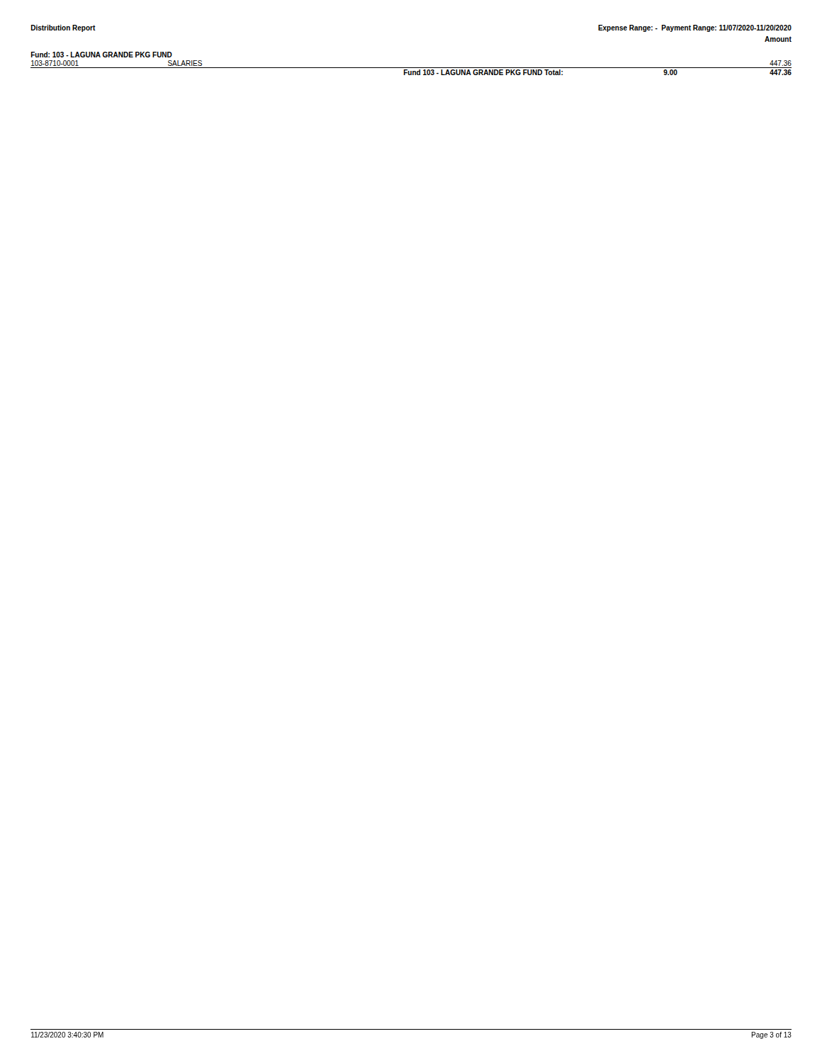Distribution Report Expense Range: - Payment Range: 11/07/2020-11/20/2020
Amount
Fund: 103 - LAGUNA GRANDE PKG FUND
| 103-8710-0001 | SALARIES | | 447.36 |
| Fund 103 - LAGUNA GRANDE PKG FUND Total: | 9.00 | 447.36 |
11/23/2020 3:40:30 PM Page 3 of 13